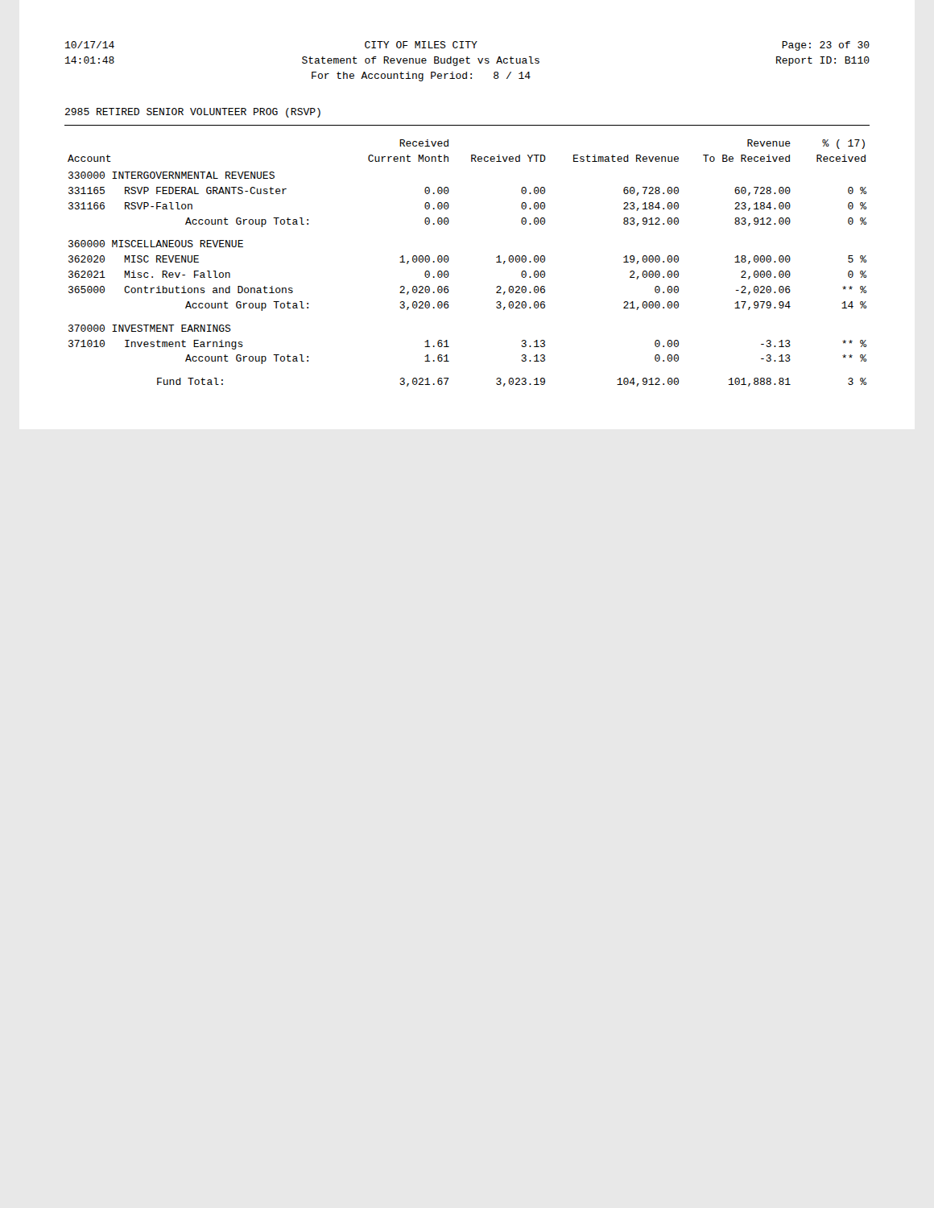| 10/17/14 | CITY OF MILES CITY | Page: 23 of 30 |
| 14:01:48 | Statement of Revenue Budget vs Actuals | Report ID: B110 |
| | For the Accounting Period: 8 / 14 | |
2985 RETIRED SENIOR VOLUNTEER PROG (RSVP)
| | Received | | | Revenue | % ( 17) |
| --- | --- | --- | --- | --- | --- |
| Account | Current Month | Received YTD | Estimated Revenue | To Be Received | Received |
| 330000 INTERGOVERNMENTAL REVENUES | | | | | |
| 331165 | RSVP FEDERAL GRANTS-Custer | 0.00 | 0.00 | 60,728.00 | 60,728.00 | 0 % |
| 331166 | RSVP-Fallon | 0.00 | 0.00 | 23,184.00 | 23,184.00 | 0 % |
| Account Group Total: | 0.00 | 0.00 | 83,912.00 | 83,912.00 | 0 % |
| 360000 MISCELLANEOUS REVENUE | | | | | |
| 362020 | MISC REVENUE | 1,000.00 | 1,000.00 | 19,000.00 | 18,000.00 | 5 % |
| 362021 | Misc. Rev- Fallon | 0.00 | 0.00 | 2,000.00 | 2,000.00 | 0 % |
| 365000 | Contributions and Donations | 2,020.06 | 2,020.06 | 0.00 | -2,020.06 | ** % |
| Account Group Total: | 3,020.06 | 3,020.06 | 21,000.00 | 17,979.94 | 14 % |
| 370000 INVESTMENT EARNINGS | | | | | |
| 371010 | Investment Earnings | 1.61 | 3.13 | 0.00 | -3.13 | ** % |
| Account Group Total: | 1.61 | 3.13 | 0.00 | -3.13 | ** % |
| Fund Total: | 3,021.67 | 3,023.19 | 104,912.00 | 101,888.81 | 3 % |